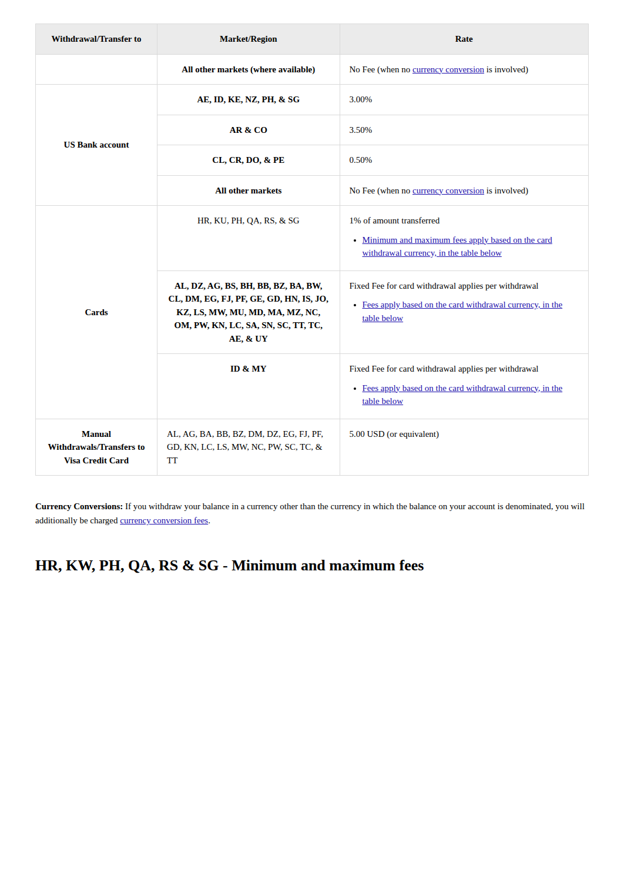| Withdrawal/Transfer to | Market/Region | Rate |
| --- | --- | --- |
| | All other markets (where available) | No Fee (when no currency conversion is involved) |
| US Bank account | AE, ID, KE, NZ, PH, & SG | 3.00% |
| AR & CO | 3.50% |
| CL, CR, DO, & PE | 0.50% |
| All other markets | No Fee (when no currency conversion is involved) |
| Cards | HR, KU, PH, QA, RS, & SG | 1% of amount transferred Minimum and maximum fees apply based on the card withdrawal currency, in the table below |
| AL, DZ, AG, BS, BH, BB, BZ, BA, BW, CL, DM, EG, FJ, PF, GE, GD, HN, IS, JO, KZ, LS, MW, MU, MD, MA, MZ, NC, OM, PW, KN, LC, SA, SN, SC, TT, TC, AE, & UY | Fixed Fee for card withdrawal applies per withdrawal Fees apply based on the card withdrawal currency, in the table below |
| ID & MY | Fixed Fee for card withdrawal applies per withdrawal Fees apply based on the card withdrawal currency, in the table below |
| Manual Withdrawals/Transfers to Visa Credit Card | AL, AG, BA, BB, BZ, DM, DZ, EG, FJ, PF, GD, KN, LC, LS, MW, NC, PW, SC, TC, & TT | 5.00 USD (or equivalent) |
Currency Conversions: If you withdraw your balance in a currency other than the currency in which the balance on your account is denominated, you will additionally be charged currency conversion fees.
HR, KW, PH, QA, RS & SG - Minimum and maximum fees